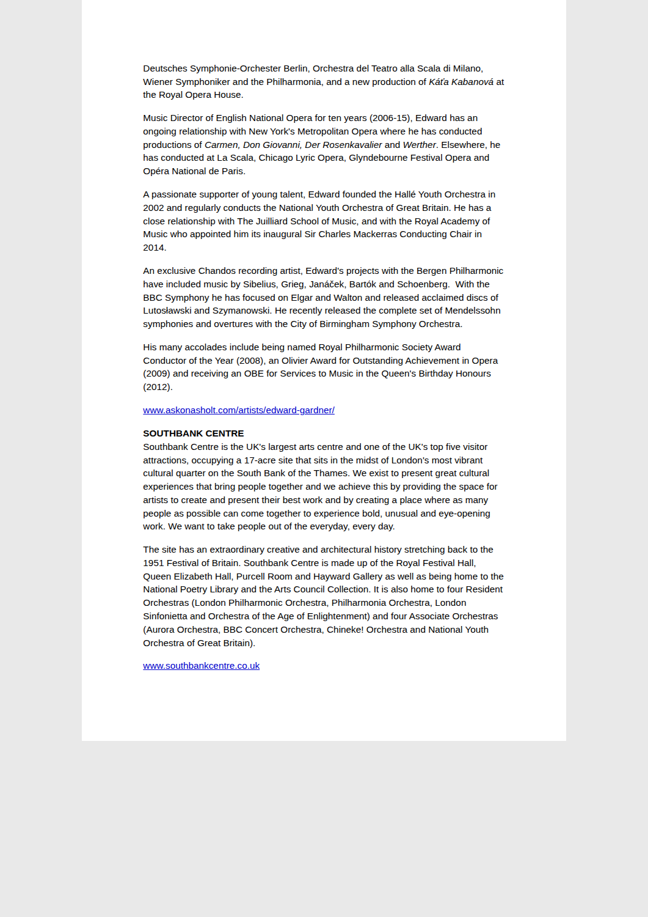Deutsches Symphonie-Orchester Berlin, Orchestra del Teatro alla Scala di Milano, Wiener Symphoniker and the Philharmonia, and a new production of Káťa Kabanová at the Royal Opera House.
Music Director of English National Opera for ten years (2006-15), Edward has an ongoing relationship with New York's Metropolitan Opera where he has conducted productions of Carmen, Don Giovanni, Der Rosenkavalier and Werther. Elsewhere, he has conducted at La Scala, Chicago Lyric Opera, Glyndebourne Festival Opera and Opéra National de Paris.
A passionate supporter of young talent, Edward founded the Hallé Youth Orchestra in 2002 and regularly conducts the National Youth Orchestra of Great Britain. He has a close relationship with The Juilliard School of Music, and with the Royal Academy of Music who appointed him its inaugural Sir Charles Mackerras Conducting Chair in 2014.
An exclusive Chandos recording artist, Edward's projects with the Bergen Philharmonic have included music by Sibelius, Grieg, Janáček, Bartók and Schoenberg. With the BBC Symphony he has focused on Elgar and Walton and released acclaimed discs of Lutosławski and Szymanowski. He recently released the complete set of Mendelssohn symphonies and overtures with the City of Birmingham Symphony Orchestra.
His many accolades include being named Royal Philharmonic Society Award Conductor of the Year (2008), an Olivier Award for Outstanding Achievement in Opera (2009) and receiving an OBE for Services to Music in the Queen's Birthday Honours (2012).
www.askonasholt.com/artists/edward-gardner/
SOUTHBANK CENTRE
Southbank Centre is the UK's largest arts centre and one of the UK's top five visitor attractions, occupying a 17-acre site that sits in the midst of London's most vibrant cultural quarter on the South Bank of the Thames. We exist to present great cultural experiences that bring people together and we achieve this by providing the space for artists to create and present their best work and by creating a place where as many people as possible can come together to experience bold, unusual and eye-opening work. We want to take people out of the everyday, every day.
The site has an extraordinary creative and architectural history stretching back to the 1951 Festival of Britain. Southbank Centre is made up of the Royal Festival Hall, Queen Elizabeth Hall, Purcell Room and Hayward Gallery as well as being home to the National Poetry Library and the Arts Council Collection. It is also home to four Resident Orchestras (London Philharmonic Orchestra, Philharmonia Orchestra, London Sinfonietta and Orchestra of the Age of Enlightenment) and four Associate Orchestras (Aurora Orchestra, BBC Concert Orchestra, Chineke! Orchestra and National Youth Orchestra of Great Britain).
www.southbankcentre.co.uk